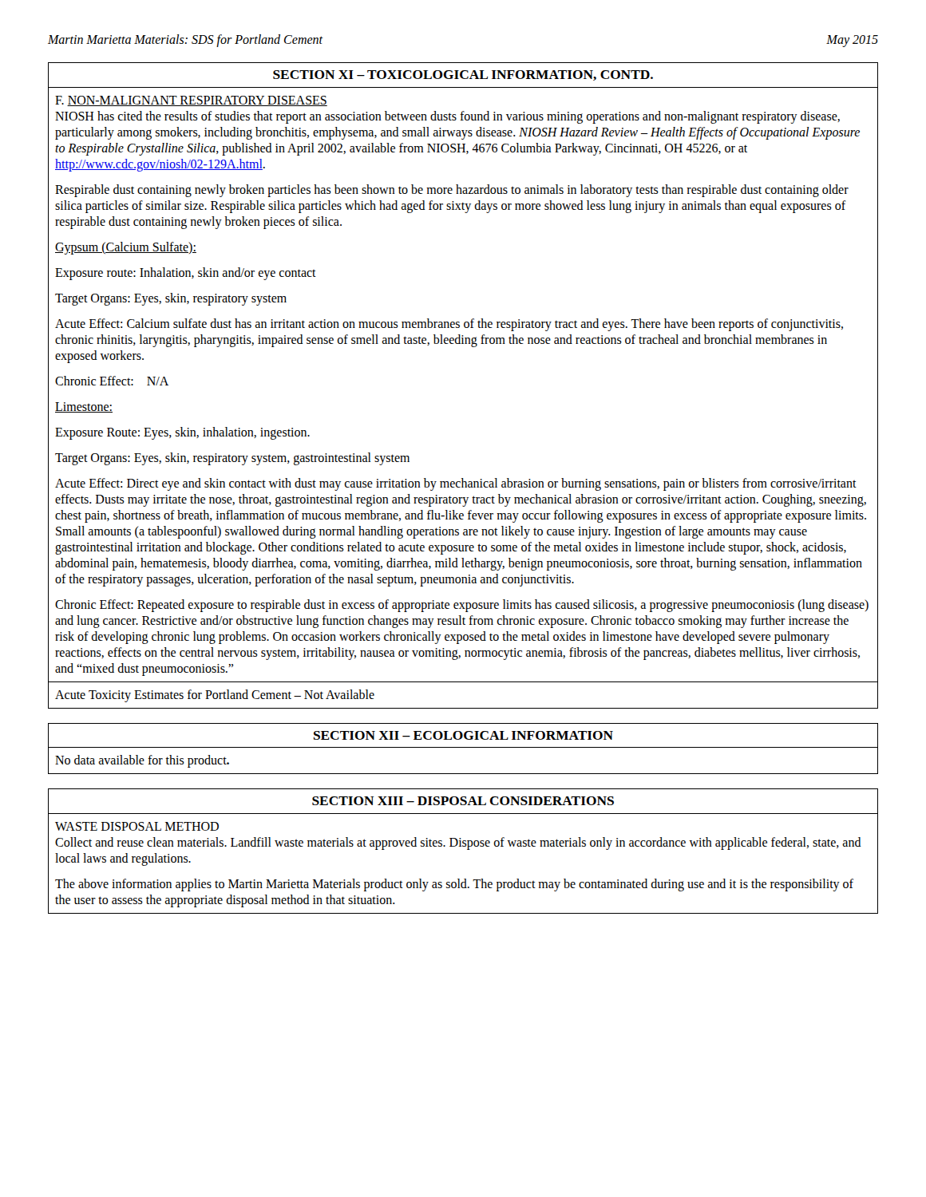Martin Marietta Materials: SDS for Portland Cement May 2015
SECTION XI – TOXICOLOGICAL INFORMATION, CONTD.
F. NON-MALIGNANT RESPIRATORY DISEASES
NIOSH has cited the results of studies that report an association between dusts found in various mining operations and non-malignant respiratory disease, particularly among smokers, including bronchitis, emphysema, and small airways disease. NIOSH Hazard Review – Health Effects of Occupational Exposure to Respirable Crystalline Silica, published in April 2002, available from NIOSH, 4676 Columbia Parkway, Cincinnati, OH 45226, or at http://www.cdc.gov/niosh/02-129A.html.
Respirable dust containing newly broken particles has been shown to be more hazardous to animals in laboratory tests than respirable dust containing older silica particles of similar size. Respirable silica particles which had aged for sixty days or more showed less lung injury in animals than equal exposures of respirable dust containing newly broken pieces of silica.
Gypsum (Calcium Sulfate):
Exposure route: Inhalation, skin and/or eye contact
Target Organs: Eyes, skin, respiratory system
Acute Effect: Calcium sulfate dust has an irritant action on mucous membranes of the respiratory tract and eyes. There have been reports of conjunctivitis, chronic rhinitis, laryngitis, pharyngitis, impaired sense of smell and taste, bleeding from the nose and reactions of tracheal and bronchial membranes in exposed workers.
Chronic Effect: N/A
Limestone:
Exposure Route: Eyes, skin, inhalation, ingestion.
Target Organs: Eyes, skin, respiratory system, gastrointestinal system
Acute Effect: Direct eye and skin contact with dust may cause irritation by mechanical abrasion or burning sensations, pain or blisters from corrosive/irritant effects. Dusts may irritate the nose, throat, gastrointestinal region and respiratory tract by mechanical abrasion or corrosive/irritant action. Coughing, sneezing, chest pain, shortness of breath, inflammation of mucous membrane, and flu-like fever may occur following exposures in excess of appropriate exposure limits. Small amounts (a tablespoonful) swallowed during normal handling operations are not likely to cause injury. Ingestion of large amounts may cause gastrointestinal irritation and blockage. Other conditions related to acute exposure to some of the metal oxides in limestone include stupor, shock, acidosis, abdominal pain, hematemesis, bloody diarrhea, coma, vomiting, diarrhea, mild lethargy, benign pneumoconiosis, sore throat, burning sensation, inflammation of the respiratory passages, ulceration, perforation of the nasal septum, pneumonia and conjunctivitis.
Chronic Effect: Repeated exposure to respirable dust in excess of appropriate exposure limits has caused silicosis, a progressive pneumoconiosis (lung disease) and lung cancer. Restrictive and/or obstructive lung function changes may result from chronic exposure. Chronic tobacco smoking may further increase the risk of developing chronic lung problems. On occasion workers chronically exposed to the metal oxides in limestone have developed severe pulmonary reactions, effects on the central nervous system, irritability, nausea or vomiting, normocytic anemia, fibrosis of the pancreas, diabetes mellitus, liver cirrhosis, and “mixed dust pneumoconiosis.”
Acute Toxicity Estimates for Portland Cement – Not Available
SECTION XII – ECOLOGICAL INFORMATION
No data available for this product.
SECTION XIII – DISPOSAL CONSIDERATIONS
WASTE DISPOSAL METHOD
Collect and reuse clean materials. Landfill waste materials at approved sites. Dispose of waste materials only in accordance with applicable federal, state, and local laws and regulations.
The above information applies to Martin Marietta Materials product only as sold. The product may be contaminated during use and it is the responsibility of the user to assess the appropriate disposal method in that situation.